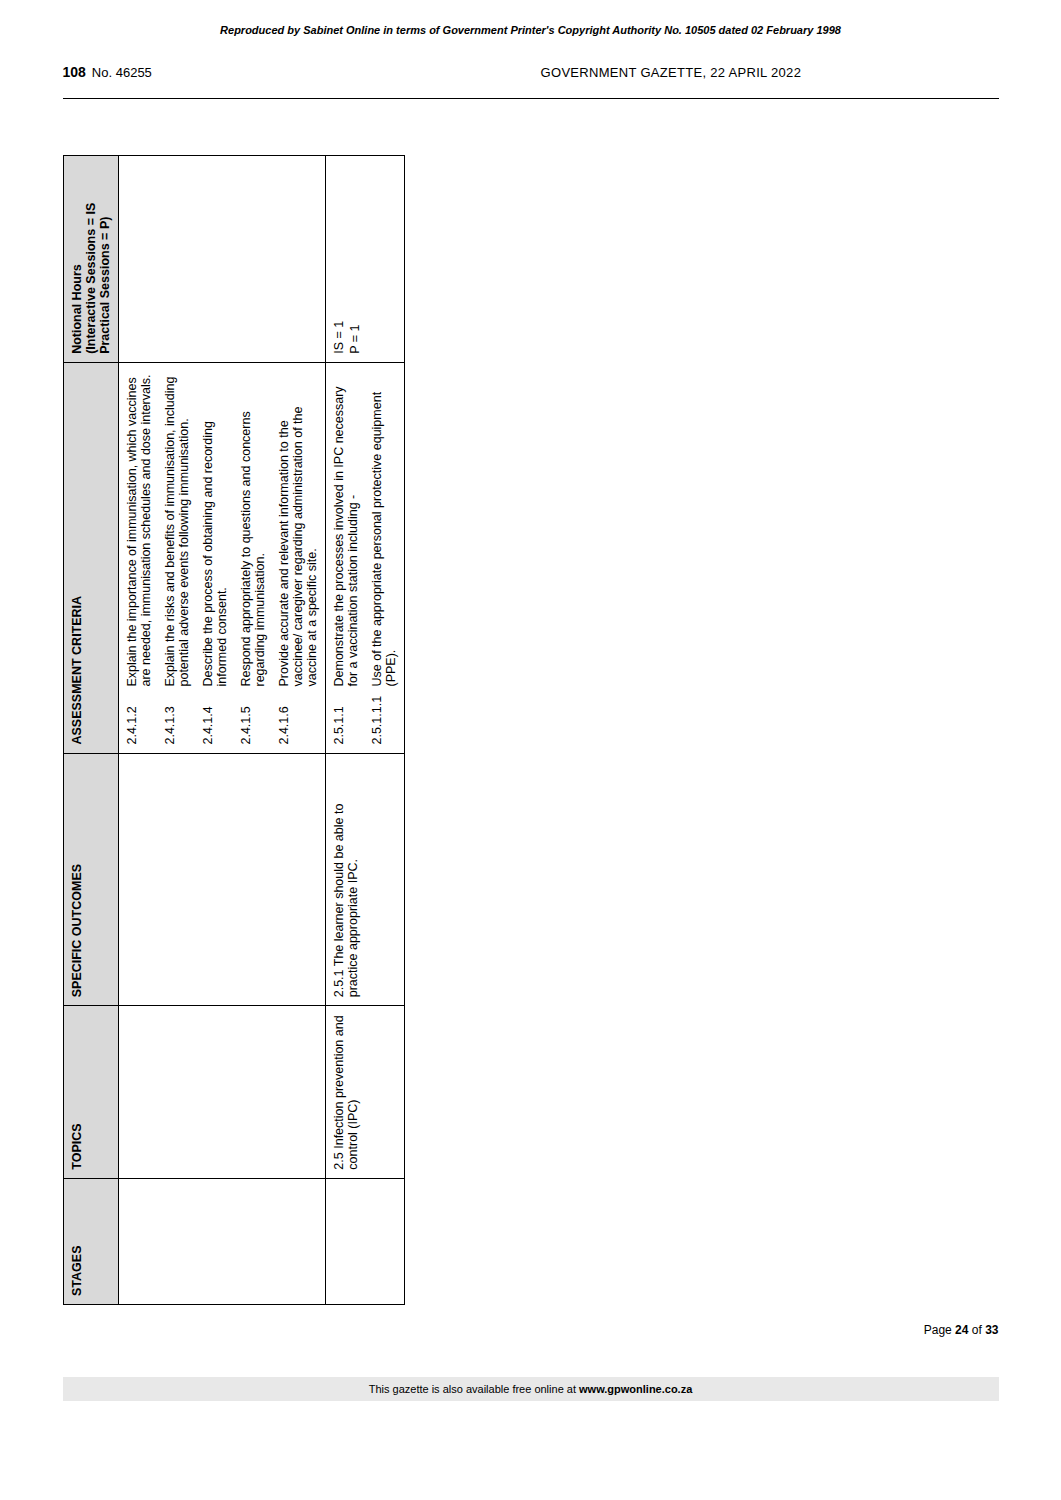Reproduced by Sabinet Online in terms of Government Printer's Copyright Authority No. 10505 dated 02 February 1998
108 No. 46255
GOVERNMENT GAZETTE, 22 APRIL 2022
| STAGES | TOPICS | SPECIFIC OUTCOMES | ASSESSMENT CRITERIA | Notional Hours (Interactive Sessions = IS Practical Sessions = P) |
| --- | --- | --- | --- | --- |
| | | | 2.4.1.2 Explain the importance of immunisation, which vaccines are needed, immunisation schedules and dose intervals. 2.4.1.3 Explain the risks and benefits of immunisation, including potential adverse events following immunisation. 2.4.1.4 Describe the process of obtaining and recording informed consent. 2.4.1.5 Respond appropriately to questions and concerns regarding immunisation. 2.4.1.6 Provide accurate and relevant information to the vaccinee/ caregiver regarding administration of the vaccine at a specific site. | |
| | 2.5 Infection prevention and control (IPC) | 2.5.1 The learner should be able to practice appropriate IPC. | 2.5.1.1 Demonstrate the processes involved in IPC necessary for a vaccination station including - 2.5.1.1.1 Use of the appropriate personal protective equipment (PPE). | IS = 1 P = 1 |
Page 24 of 33
This gazette is also available free online at www.gpwonline.co.za